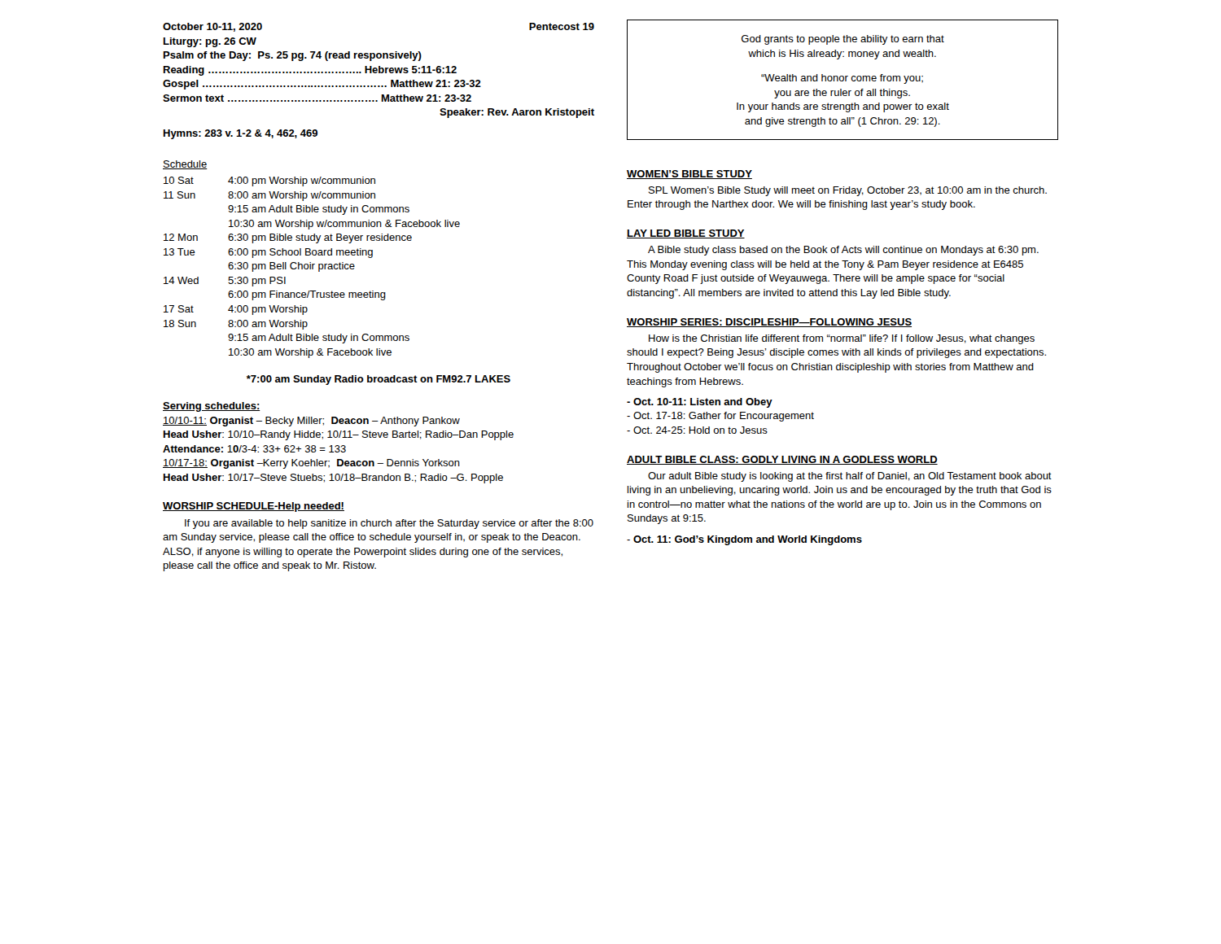October 10-11, 2020 Pentecost 19
Liturgy: pg. 26 CW
Psalm of the Day: Ps. 25 pg. 74 (read responsively)
Reading …………………………………….. Hebrews 5:11-6:12
Gospel …………………………..………………… Matthew 21: 23-32
Sermon text ……………………………………. Matthew 21: 23-32
Speaker: Rev. Aaron Kristopeit
Hymns: 283 v. 1-2 & 4, 462, 469
Schedule
| 10 Sat | 4:00 pm Worship w/communion |
| 11 Sun | 8:00 am Worship w/communion |
| | 9:15 am Adult Bible study in Commons |
| | 10:30 am Worship w/communion & Facebook live |
| 12 Mon | 6:30 pm Bible study at Beyer residence |
| 13 Tue | 6:00 pm School Board meeting |
| | 6:30 pm Bell Choir practice |
| 14 Wed | 5:30 pm PSI |
| | 6:00 pm Finance/Trustee meeting |
| 17 Sat | 4:00 pm Worship |
| 18 Sun | 8:00 am Worship |
| | 9:15 am Adult Bible study in Commons |
| | 10:30 am Worship & Facebook live |
*7:00 am Sunday Radio broadcast on FM92.7 LAKES
Serving schedules:
10/10-11: Organist – Becky Miller; Deacon – Anthony Pankow
Head Usher: 10/10–Randy Hidde; 10/11– Steve Bartel; Radio–Dan Popple
Attendance: 10/3-4: 33+ 62+ 38 = 133
10/17-18: Organist –Kerry Koehler; Deacon – Dennis Yorkson
Head Usher: 10/17–Steve Stuebs; 10/18–Brandon B.; Radio –G. Popple
WORSHIP SCHEDULE-Help needed!
If you are available to help sanitize in church after the Saturday service or after the 8:00 am Sunday service, please call the office to schedule yourself in, or speak to the Deacon. ALSO, if anyone is willing to operate the Powerpoint slides during one of the services, please call the office and speak to Mr. Ristow.
God grants to people the ability to earn that
which is His already: money and wealth.
“Wealth and honor come from you;
you are the ruler of all things.
In your hands are strength and power to exalt
and give strength to all” (1 Chron. 29: 12).
WOMEN’S BIBLE STUDY
SPL Women’s Bible Study will meet on Friday, October 23, at 10:00 am in the church. Enter through the Narthex door. We will be finishing last year’s study book.
LAY LED BIBLE STUDY
A Bible study class based on the Book of Acts will continue on Mondays at 6:30 pm. This Monday evening class will be held at the Tony & Pam Beyer residence at E6485 County Road F just outside of Weyauwega. There will be ample space for “social distancing”. All members are invited to attend this Lay led Bible study.
WORSHIP SERIES: DISCIPLESHIP—FOLLOWING JESUS
How is the Christian life different from “normal” life? If I follow Jesus, what changes should I expect? Being Jesus’ disciple comes with all kinds of privileges and expectations. Throughout October we’ll focus on Christian discipleship with stories from Matthew and teachings from Hebrews.
- Oct. 10-11: Listen and Obey
- Oct. 17-18: Gather for Encouragement
- Oct. 24-25: Hold on to Jesus
ADULT BIBLE CLASS: GODLY LIVING IN A GODLESS WORLD
Our adult Bible study is looking at the first half of Daniel, an Old Testament book about living in an unbelieving, uncaring world. Join us and be encouraged by the truth that God is in control—no matter what the nations of the world are up to. Join us in the Commons on Sundays at 9:15.
- Oct. 11: God’s Kingdom and World Kingdoms